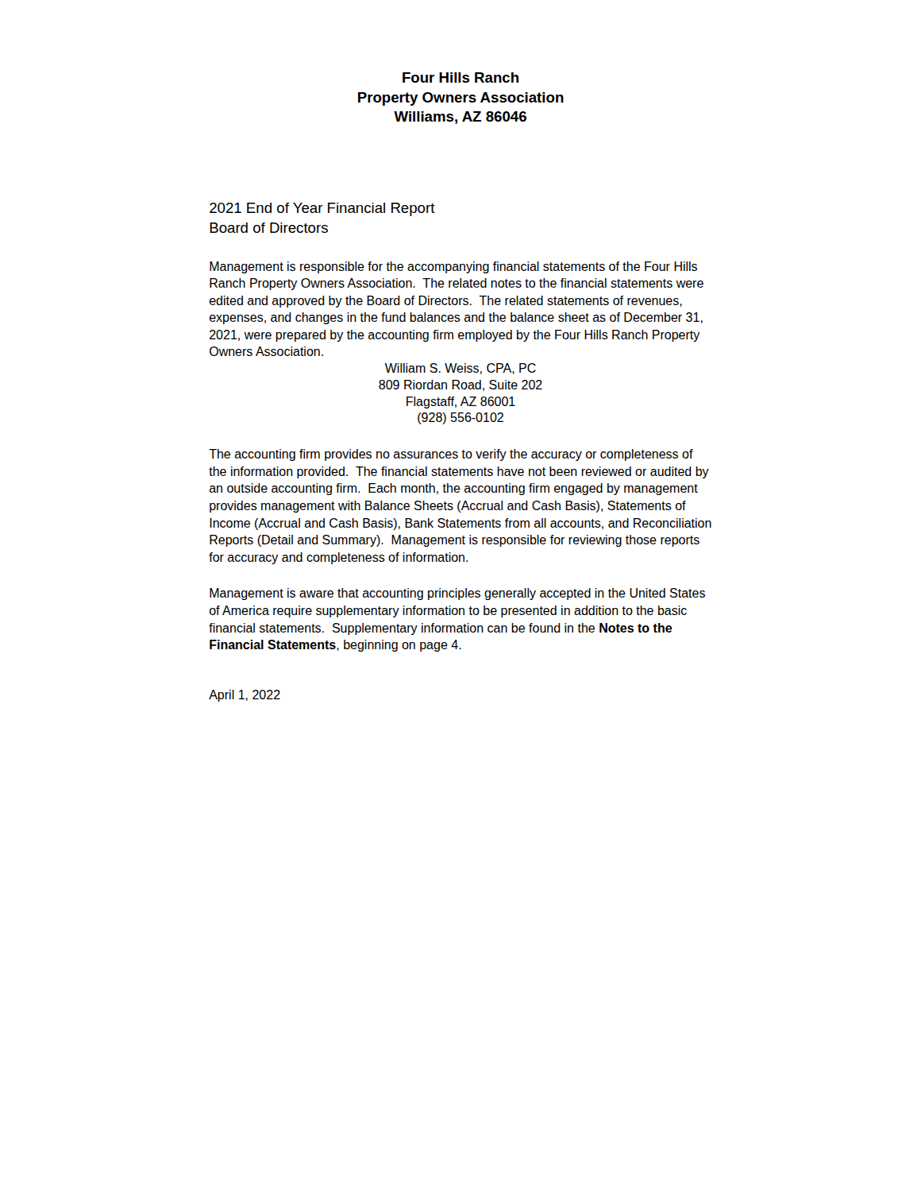Four Hills Ranch
Property Owners Association
Williams, AZ 86046
2021 End of Year Financial Report
Board of Directors
Management is responsible for the accompanying financial statements of the Four Hills Ranch Property Owners Association. The related notes to the financial statements were edited and approved by the Board of Directors. The related statements of revenues, expenses, and changes in the fund balances and the balance sheet as of December 31, 2021, were prepared by the accounting firm employed by the Four Hills Ranch Property Owners Association.
William S. Weiss, CPA, PC
809 Riordan Road, Suite 202
Flagstaff, AZ 86001
(928) 556-0102
The accounting firm provides no assurances to verify the accuracy or completeness of the information provided. The financial statements have not been reviewed or audited by an outside accounting firm. Each month, the accounting firm engaged by management provides management with Balance Sheets (Accrual and Cash Basis), Statements of Income (Accrual and Cash Basis), Bank Statements from all accounts, and Reconciliation Reports (Detail and Summary). Management is responsible for reviewing those reports for accuracy and completeness of information.
Management is aware that accounting principles generally accepted in the United States of America require supplementary information to be presented in addition to the basic financial statements. Supplementary information can be found in the Notes to the Financial Statements, beginning on page 4.
April 1, 2022